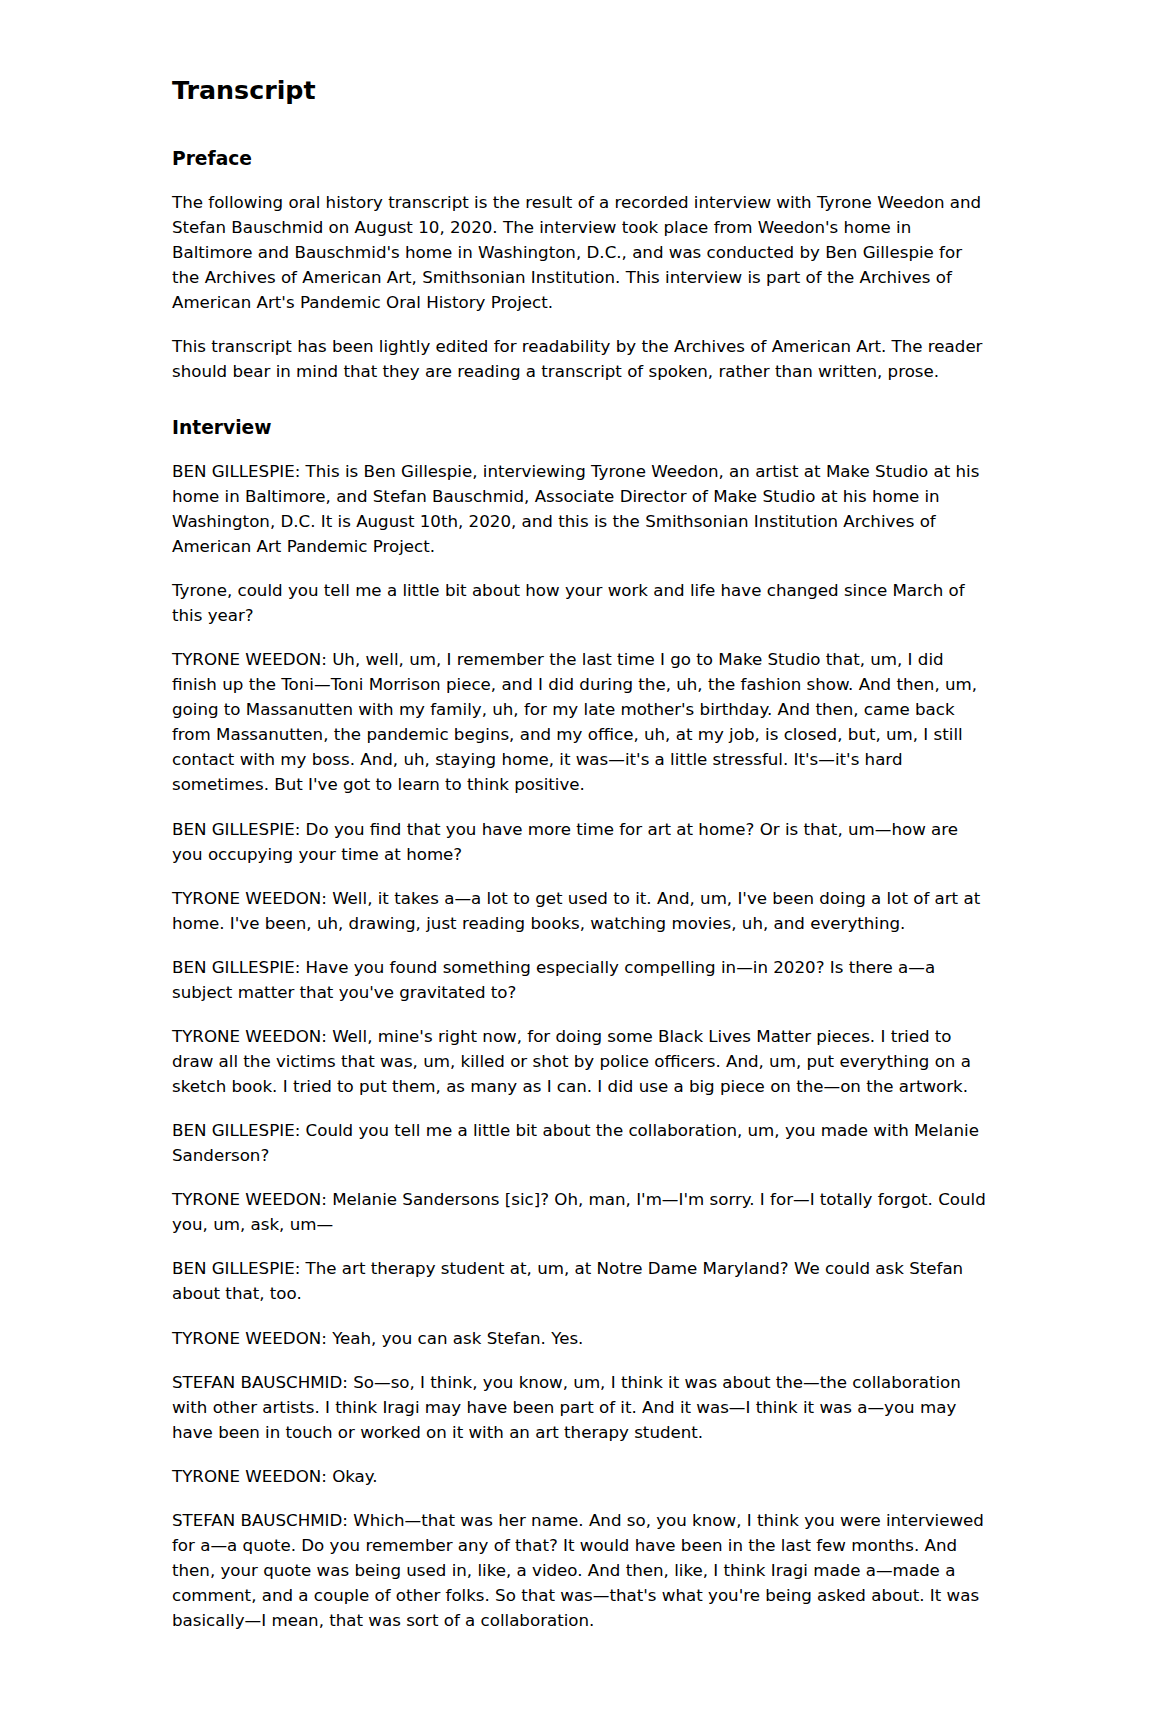Transcript
Preface
The following oral history transcript is the result of a recorded interview with Tyrone Weedon and Stefan Bauschmid on August 10, 2020. The interview took place from Weedon's home in Baltimore and Bauschmid's home in Washington, D.C., and was conducted by Ben Gillespie for the Archives of American Art, Smithsonian Institution. This interview is part of the Archives of American Art's Pandemic Oral History Project.
This transcript has been lightly edited for readability by the Archives of American Art. The reader should bear in mind that they are reading a transcript of spoken, rather than written, prose.
Interview
BEN GILLESPIE: This is Ben Gillespie, interviewing Tyrone Weedon, an artist at Make Studio at his home in Baltimore, and Stefan Bauschmid, Associate Director of Make Studio at his home in Washington, D.C. It is August 10th, 2020, and this is the Smithsonian Institution Archives of American Art Pandemic Project.
Tyrone, could you tell me a little bit about how your work and life have changed since March of this year?
TYRONE WEEDON: Uh, well, um, I remember the last time I go to Make Studio that, um, I did finish up the Toni—Toni Morrison piece, and I did during the, uh, the fashion show. And then, um, going to Massanutten with my family, uh, for my late mother's birthday. And then, came back from Massanutten, the pandemic begins, and my office, uh, at my job, is closed, but, um, I still contact with my boss. And, uh, staying home, it was—it's a little stressful. It's—it's hard sometimes. But I've got to learn to think positive.
BEN GILLESPIE: Do you find that you have more time for art at home? Or is that, um—how are you occupying your time at home?
TYRONE WEEDON: Well, it takes a—a lot to get used to it. And, um, I've been doing a lot of art at home. I've been, uh, drawing, just reading books, watching movies, uh, and everything.
BEN GILLESPIE: Have you found something especially compelling in—in 2020? Is there a—a subject matter that you've gravitated to?
TYRONE WEEDON: Well, mine's right now, for doing some Black Lives Matter pieces. I tried to draw all the victims that was, um, killed or shot by police officers. And, um, put everything on a sketch book. I tried to put them, as many as I can. I did use a big piece on the—on the artwork.
BEN GILLESPIE: Could you tell me a little bit about the collaboration, um, you made with Melanie Sanderson?
TYRONE WEEDON: Melanie Sandersons [sic]? Oh, man, I'm—I'm sorry. I for—I totally forgot. Could you, um, ask, um—
BEN GILLESPIE: The art therapy student at, um, at Notre Dame Maryland? We could ask Stefan about that, too.
TYRONE WEEDON: Yeah, you can ask Stefan. Yes.
STEFAN BAUSCHMID: So—so, I think, you know, um, I think it was about the—the collaboration with other artists. I think Iragi may have been part of it. And it was—I think it was a—you may have been in touch or worked on it with an art therapy student.
TYRONE WEEDON: Okay.
STEFAN BAUSCHMID: Which—that was her name. And so, you know, I think you were interviewed for a—a quote. Do you remember any of that? It would have been in the last few months. And then, your quote was being used in, like, a video. And then, like, I think Iragi made a—made a comment, and a couple of other folks. So that was—that's what you're being asked about. It was basically—I mean, that was sort of a collaboration.